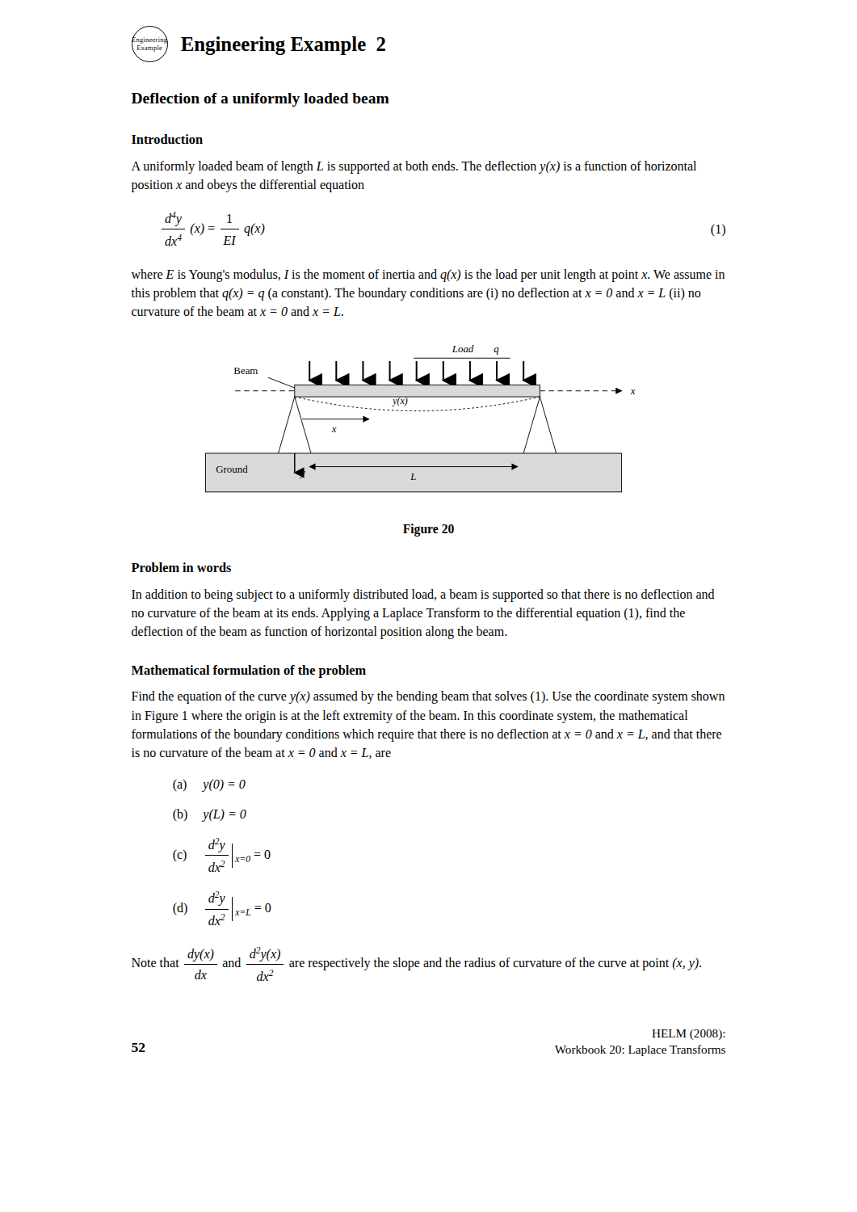Engineering
Example
Engineering Example 2
Deflection of a uniformly loaded beam
Introduction
A uniformly loaded beam of length L is supported at both ends. The deflection y(x) is a function of horizontal position x and obeys the differential equation
d4y dx4 (x) = 1 EI q(x)
(1)
where E is Young's modulus, I is the moment of inertia and q(x) is the load per unit length at point x. We assume in this problem that q(x) = q (a constant). The boundary conditions are (i) no deflection at x = 0 and x = L (ii) no curvature of the beam at x = 0 and x = L.
Load q Beam x y(x) x Ground y L
Figure 20
Problem in words
In addition to being subject to a uniformly distributed load, a beam is supported so that there is no deflection and no curvature of the beam at its ends. Applying a Laplace Transform to the differential equation (1), find the deflection of the beam as function of horizontal position along the beam.
Mathematical formulation of the problem
Find the equation of the curve y(x) assumed by the bending beam that solves (1). Use the coordinate system shown in Figure 1 where the origin is at the left extremity of the beam. In this coordinate system, the mathematical formulations of the boundary conditions which require that there is no deflection at x = 0 and x = L, and that there is no curvature of the beam at x = 0 and x = L, are
(a) y(0) = 0
(b) y(L) = 0
(c) d2y dx2 x=0 = 0
(d) d2y dx2 x=L = 0
Note that dy(x) dx and d2y(x) dx2 are respectively the slope and the radius of curvature of the curve at point (x, y).
52
HELM (2008):
Workbook 20: Laplace Transforms